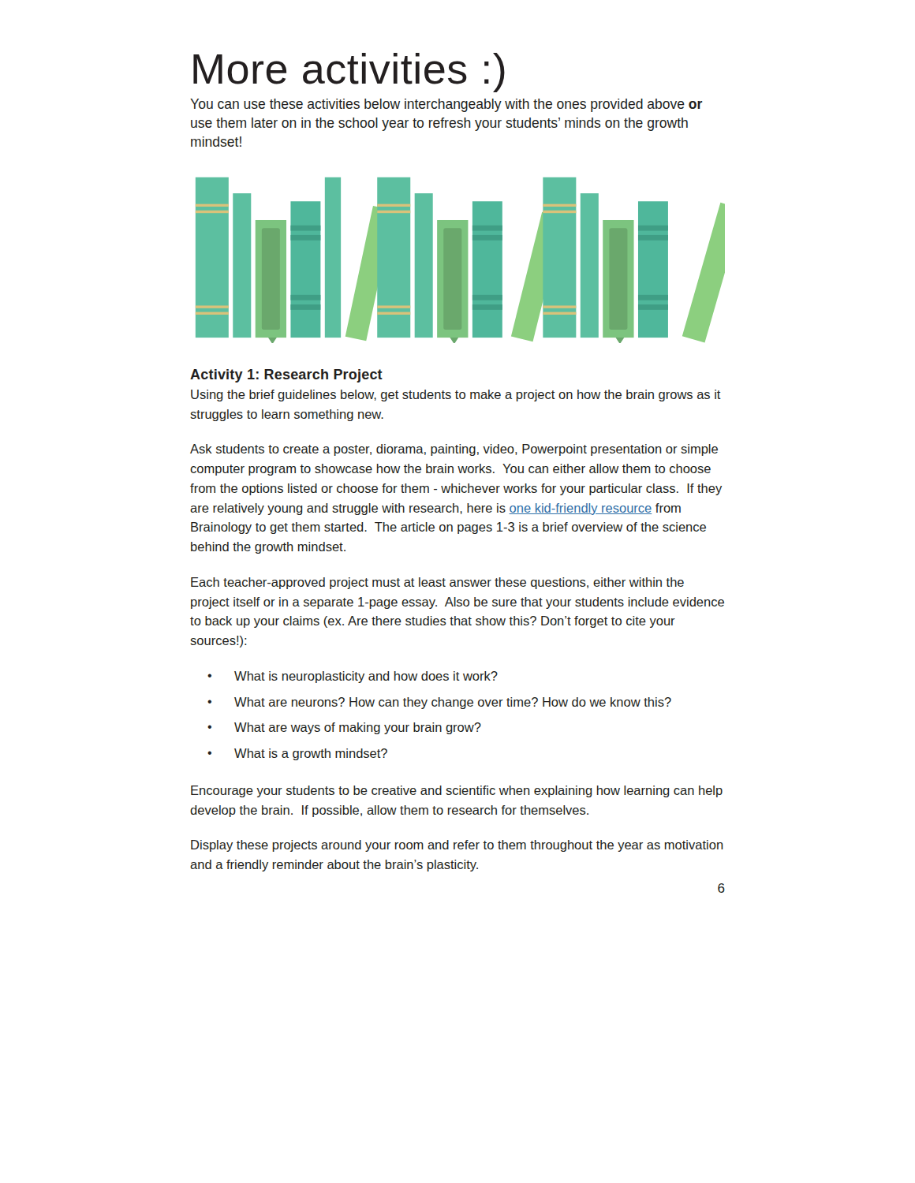More activities :)
You can use these activities below interchangeably with the ones provided above or use them later on in the school year to refresh your students’ minds on the growth mindset!
Activity 1: Research Project
Using the brief guidelines below, get students to make a project on how the brain grows as it struggles to learn something new.
Ask students to create a poster, diorama, painting, video, Powerpoint presentation or simple computer program to showcase how the brain works. You can either allow them to choose from the options listed or choose for them - whichever works for your particular class. If they are relatively young and struggle with research, here is one kid-friendly resource from Brainology to get them started. The article on pages 1-3 is a brief overview of the science behind the growth mindset.
Each teacher-approved project must at least answer these questions, either within the project itself or in a separate 1-page essay. Also be sure that your students include evidence to back up your claims (ex. Are there studies that show this? Don’t forget to cite your sources!):
What is neuroplasticity and how does it work?
What are neurons? How can they change over time? How do we know this?
What are ways of making your brain grow?
What is a growth mindset?
Encourage your students to be creative and scientific when explaining how learning can help develop the brain. If possible, allow them to research for themselves.
Display these projects around your room and refer to them throughout the year as motivation and a friendly reminder about the brain’s plasticity.
6